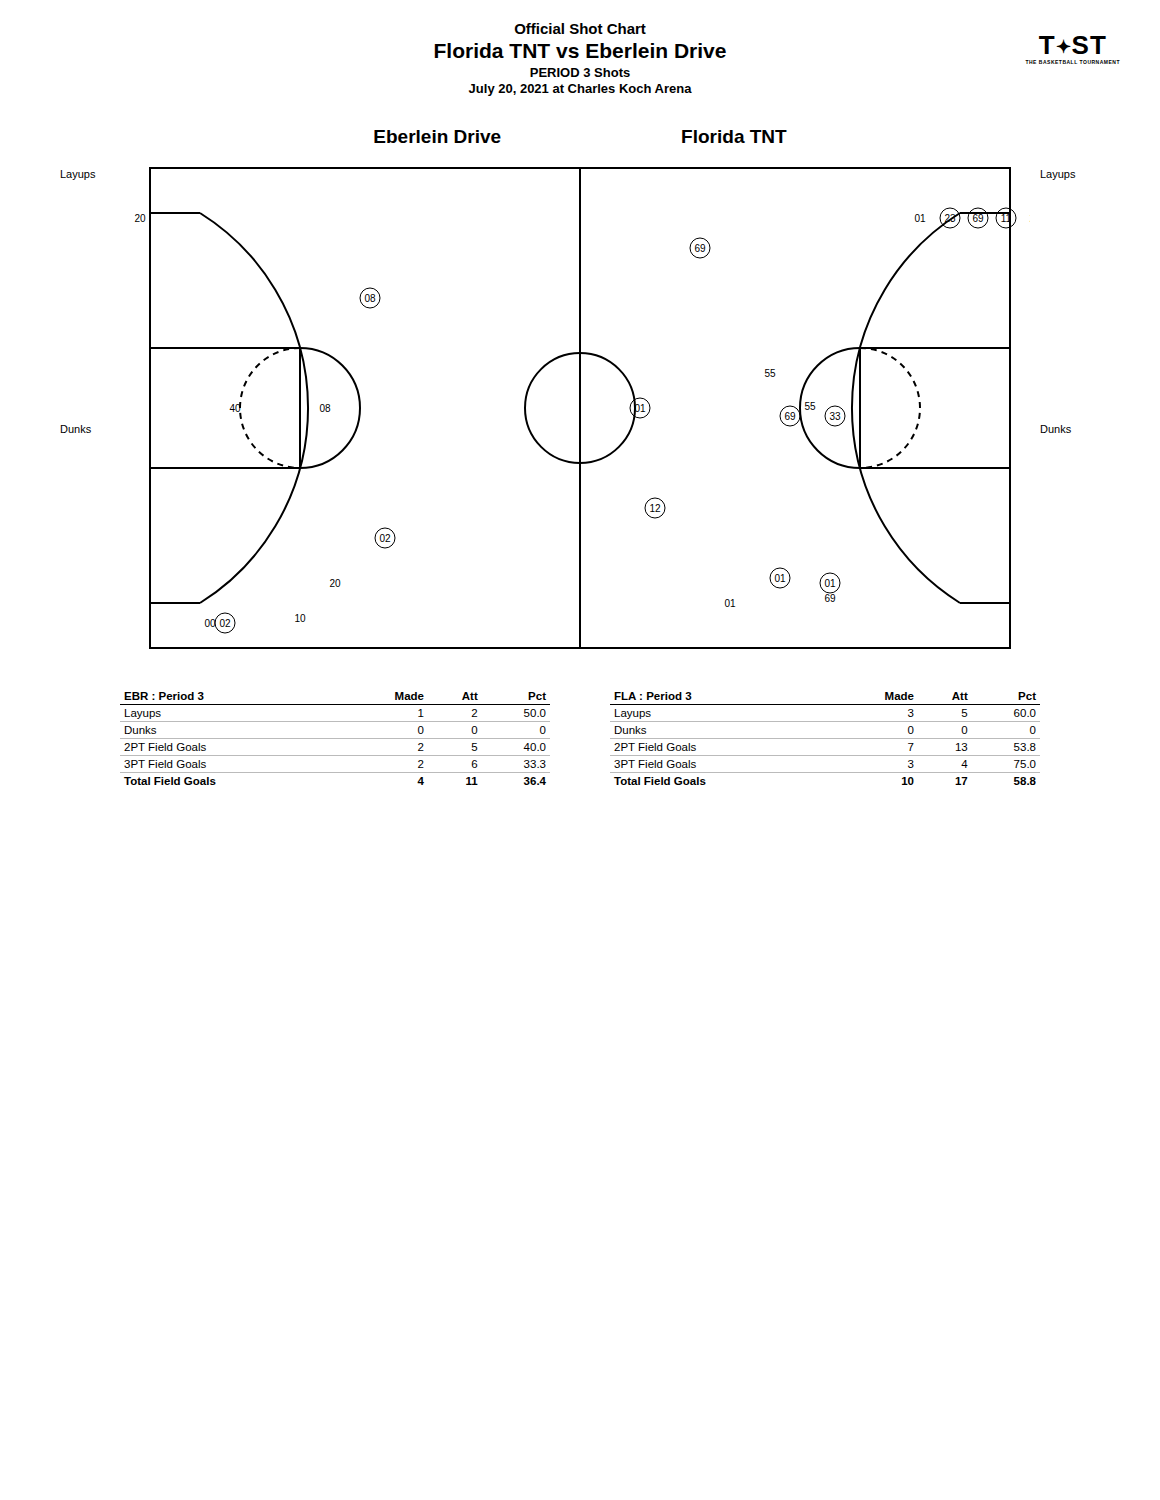Official Shot Chart
Florida TNT vs Eberlein Drive
PERIOD 3 Shots
July 20, 2021 at Charles Koch Arena
T✦ST
THE BASKETBALL TOURNAMENT
Eberlein Drive Florida TNT
Layups
Dunks
Layups
Dunks
20 20 08 40 08 02 20 02 00 10 69 01 23 69 11 23 55 01 69 55 33 12 01 01 69 01
| EBR : Period 3 | Made | Att | Pct |
| --- | --- | --- | --- |
| Layups | 1 | 2 | 50.0 |
| Dunks | 0 | 0 | 0 |
| 2PT Field Goals | 2 | 5 | 40.0 |
| 3PT Field Goals | 2 | 6 | 33.3 |
| Total Field Goals | 4 | 11 | 36.4 |
| FLA : Period 3 | Made | Att | Pct |
| --- | --- | --- | --- |
| Layups | 3 | 5 | 60.0 |
| Dunks | 0 | 0 | 0 |
| 2PT Field Goals | 7 | 13 | 53.8 |
| 3PT Field Goals | 3 | 4 | 75.0 |
| Total Field Goals | 10 | 17 | 58.8 |